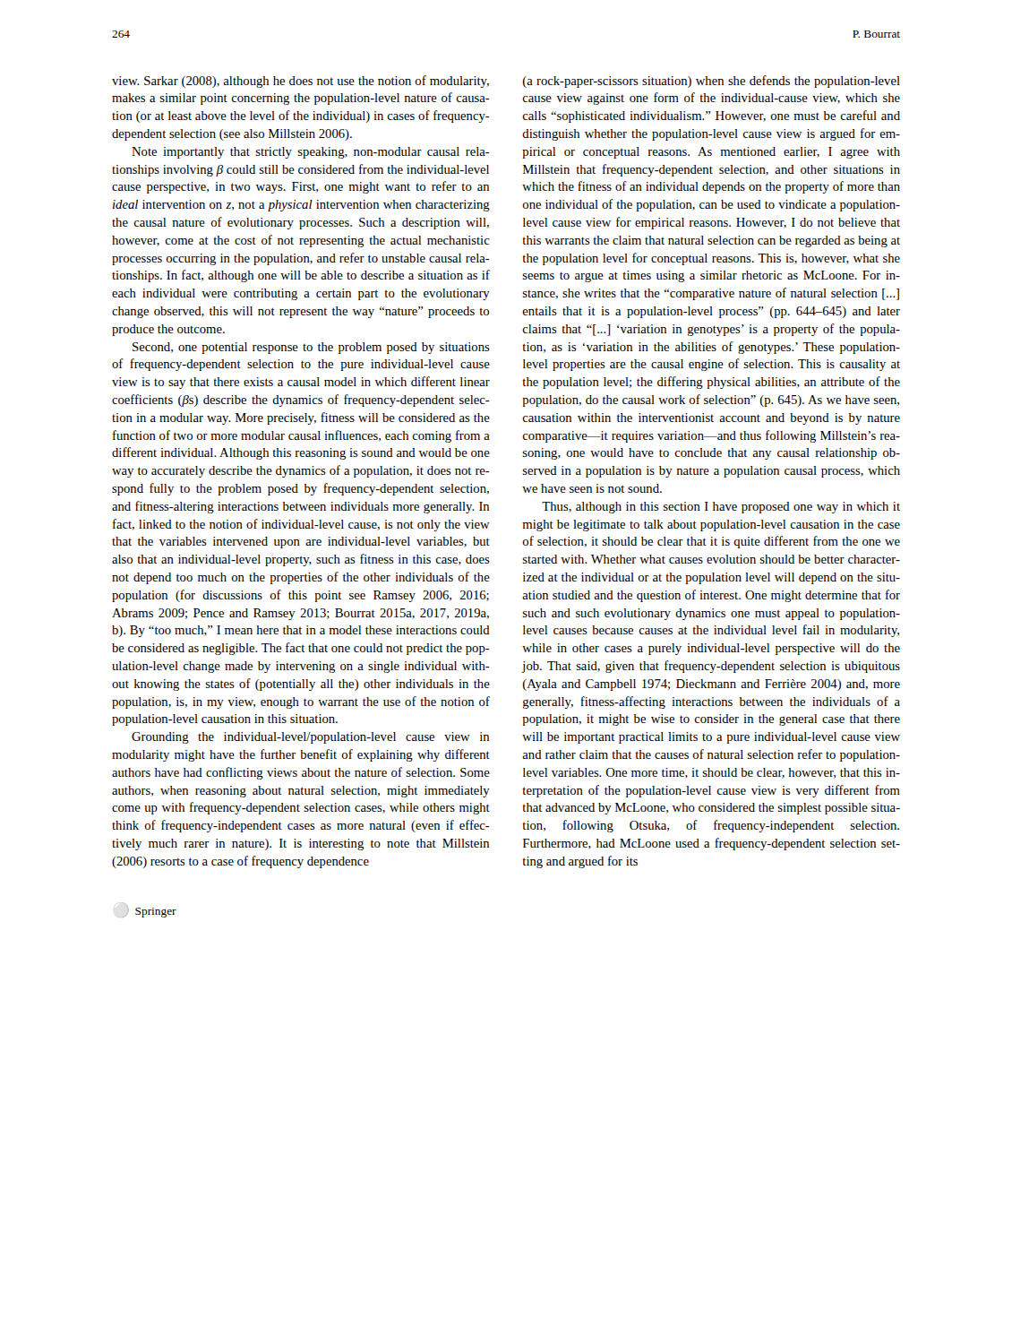264 P. Bourrat
view. Sarkar (2008), although he does not use the notion of modularity, makes a similar point concerning the population-level nature of causation (or at least above the level of the individual) in cases of frequency-dependent selection (see also Millstein 2006).
Note importantly that strictly speaking, non-modular causal relationships involving β could still be considered from the individual-level cause perspective, in two ways. First, one might want to refer to an ideal intervention on z, not a physical intervention when characterizing the causal nature of evolutionary processes. Such a description will, however, come at the cost of not representing the actual mechanistic processes occurring in the population, and refer to unstable causal relationships. In fact, although one will be able to describe a situation as if each individual were contributing a certain part to the evolutionary change observed, this will not represent the way “nature” proceeds to produce the outcome.
Second, one potential response to the problem posed by situations of frequency-dependent selection to the pure individual-level cause view is to say that there exists a causal model in which different linear coefficients (βs) describe the dynamics of frequency-dependent selection in a modular way. More precisely, fitness will be considered as the function of two or more modular causal influences, each coming from a different individual. Although this reasoning is sound and would be one way to accurately describe the dynamics of a population, it does not respond fully to the problem posed by frequency-dependent selection, and fitness-altering interactions between individuals more generally. In fact, linked to the notion of individual-level cause, is not only the view that the variables intervened upon are individual-level variables, but also that an individual-level property, such as fitness in this case, does not depend too much on the properties of the other individuals of the population (for discussions of this point see Ramsey 2006, 2016; Abrams 2009; Pence and Ramsey 2013; Bourrat 2015a, 2017, 2019a, b). By “too much,” I mean here that in a model these interactions could be considered as negligible. The fact that one could not predict the population-level change made by intervening on a single individual without knowing the states of (potentially all the) other individuals in the population, is, in my view, enough to warrant the use of the notion of population-level causation in this situation.
Grounding the individual-level/population-level cause view in modularity might have the further benefit of explaining why different authors have had conflicting views about the nature of selection. Some authors, when reasoning about natural selection, might immediately come up with frequency-dependent selection cases, while others might think of frequency-independent cases as more natural (even if effectively much rarer in nature). It is interesting to note that Millstein (2006) resorts to a case of frequency dependence
(a rock-paper-scissors situation) when she defends the population-level cause view against one form of the individual-cause view, which she calls “sophisticated individualism.” However, one must be careful and distinguish whether the population-level cause view is argued for empirical or conceptual reasons. As mentioned earlier, I agree with Millstein that frequency-dependent selection, and other situations in which the fitness of an individual depends on the property of more than one individual of the population, can be used to vindicate a population-level cause view for empirical reasons. However, I do not believe that this warrants the claim that natural selection can be regarded as being at the population level for conceptual reasons. This is, however, what she seems to argue at times using a similar rhetoric as McLoone. For instance, she writes that the “comparative nature of natural selection [...] entails that it is a population-level process” (pp. 644–645) and later claims that “[...] ‘variation in genotypes’ is a property of the population, as is ‘variation in the abilities of genotypes.’ These population-level properties are the causal engine of selection. This is causality at the population level; the differing physical abilities, an attribute of the population, do the causal work of selection” (p. 645). As we have seen, causation within the interventionist account and beyond is by nature comparative—it requires variation—and thus following Millstein’s reasoning, one would have to conclude that any causal relationship observed in a population is by nature a population causal process, which we have seen is not sound.
Thus, although in this section I have proposed one way in which it might be legitimate to talk about population-level causation in the case of selection, it should be clear that it is quite different from the one we started with. Whether what causes evolution should be better characterized at the individual or at the population level will depend on the situation studied and the question of interest. One might determine that for such and such evolutionary dynamics one must appeal to population-level causes because causes at the individual level fail in modularity, while in other cases a purely individual-level perspective will do the job. That said, given that frequency-dependent selection is ubiquitous (Ayala and Campbell 1974; Dieckmann and Ferrière 2004) and, more generally, fitness-affecting interactions between the individuals of a population, it might be wise to consider in the general case that there will be important practical limits to a pure individual-level cause view and rather claim that the causes of natural selection refer to population-level variables. One more time, it should be clear, however, that this interpretation of the population-level cause view is very different from that advanced by McLoone, who considered the simplest possible situation, following Otsuka, of frequency-independent selection. Furthermore, had McLoone used a frequency-dependent selection setting and argued for its
⚪Springer